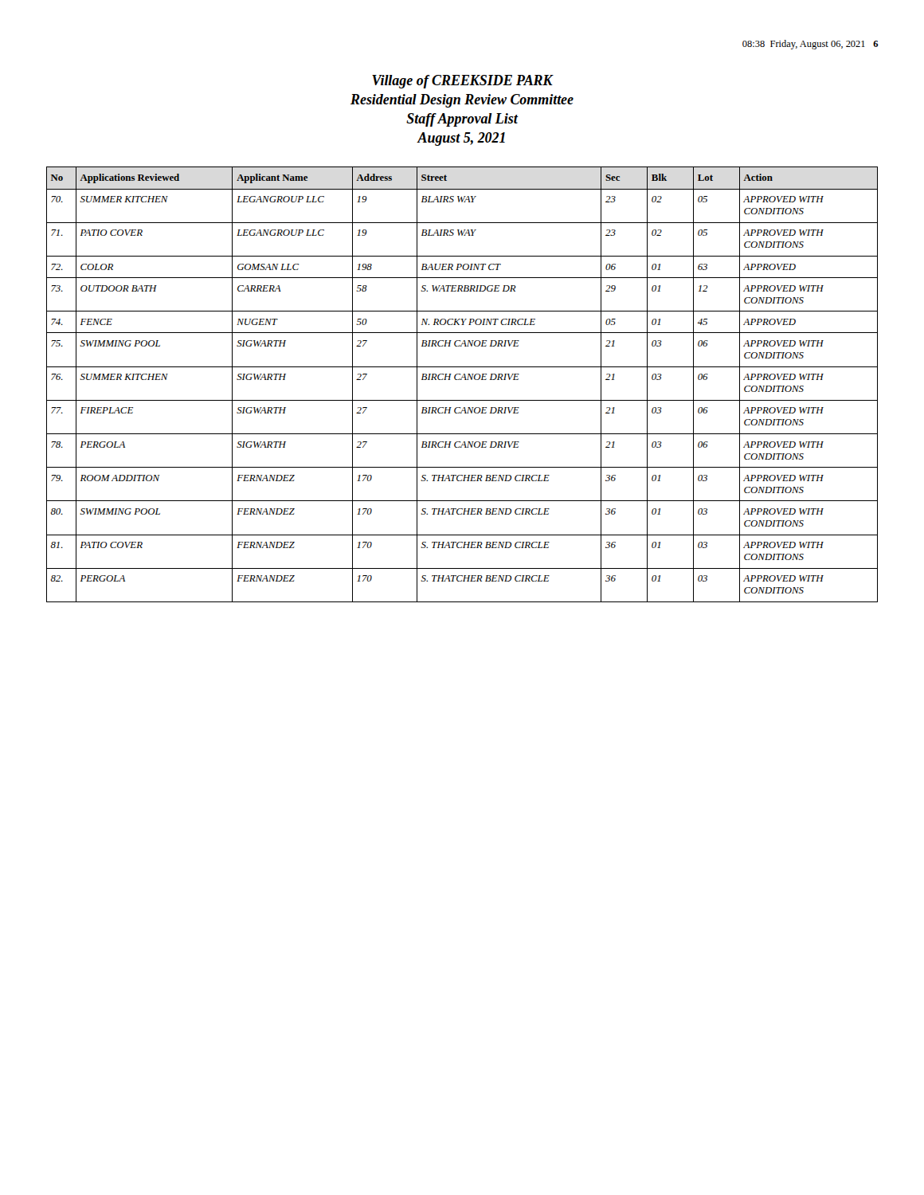08:38 Friday, August 06, 20216
Village of CREEKSIDE PARK
Residential Design Review Committee
Staff Approval List
August 5, 2021
| No | Applications Reviewed | Applicant Name | Address | Street | Sec | Blk | Lot | Action |
| --- | --- | --- | --- | --- | --- | --- | --- | --- |
| 70. | SUMMER KITCHEN | LEGANGROUP LLC | 19 | BLAIRS WAY | 23 | 02 | 05 | APPROVED WITH CONDITIONS |
| 71. | PATIO COVER | LEGANGROUP LLC | 19 | BLAIRS WAY | 23 | 02 | 05 | APPROVED WITH CONDITIONS |
| 72. | COLOR | GOMSAN LLC | 198 | BAUER POINT CT | 06 | 01 | 63 | APPROVED |
| 73. | OUTDOOR BATH | CARRERA | 58 | S. WATERBRIDGE DR | 29 | 01 | 12 | APPROVED WITH CONDITIONS |
| 74. | FENCE | NUGENT | 50 | N. ROCKY POINT CIRCLE | 05 | 01 | 45 | APPROVED |
| 75. | SWIMMING POOL | SIGWARTH | 27 | BIRCH CANOE DRIVE | 21 | 03 | 06 | APPROVED WITH CONDITIONS |
| 76. | SUMMER KITCHEN | SIGWARTH | 27 | BIRCH CANOE DRIVE | 21 | 03 | 06 | APPROVED WITH CONDITIONS |
| 77. | FIREPLACE | SIGWARTH | 27 | BIRCH CANOE DRIVE | 21 | 03 | 06 | APPROVED WITH CONDITIONS |
| 78. | PERGOLA | SIGWARTH | 27 | BIRCH CANOE DRIVE | 21 | 03 | 06 | APPROVED WITH CONDITIONS |
| 79. | ROOM ADDITION | FERNANDEZ | 170 | S. THATCHER BEND CIRCLE | 36 | 01 | 03 | APPROVED WITH CONDITIONS |
| 80. | SWIMMING POOL | FERNANDEZ | 170 | S. THATCHER BEND CIRCLE | 36 | 01 | 03 | APPROVED WITH CONDITIONS |
| 81. | PATIO COVER | FERNANDEZ | 170 | S. THATCHER BEND CIRCLE | 36 | 01 | 03 | APPROVED WITH CONDITIONS |
| 82. | PERGOLA | FERNANDEZ | 170 | S. THATCHER BEND CIRCLE | 36 | 01 | 03 | APPROVED WITH CONDITIONS |